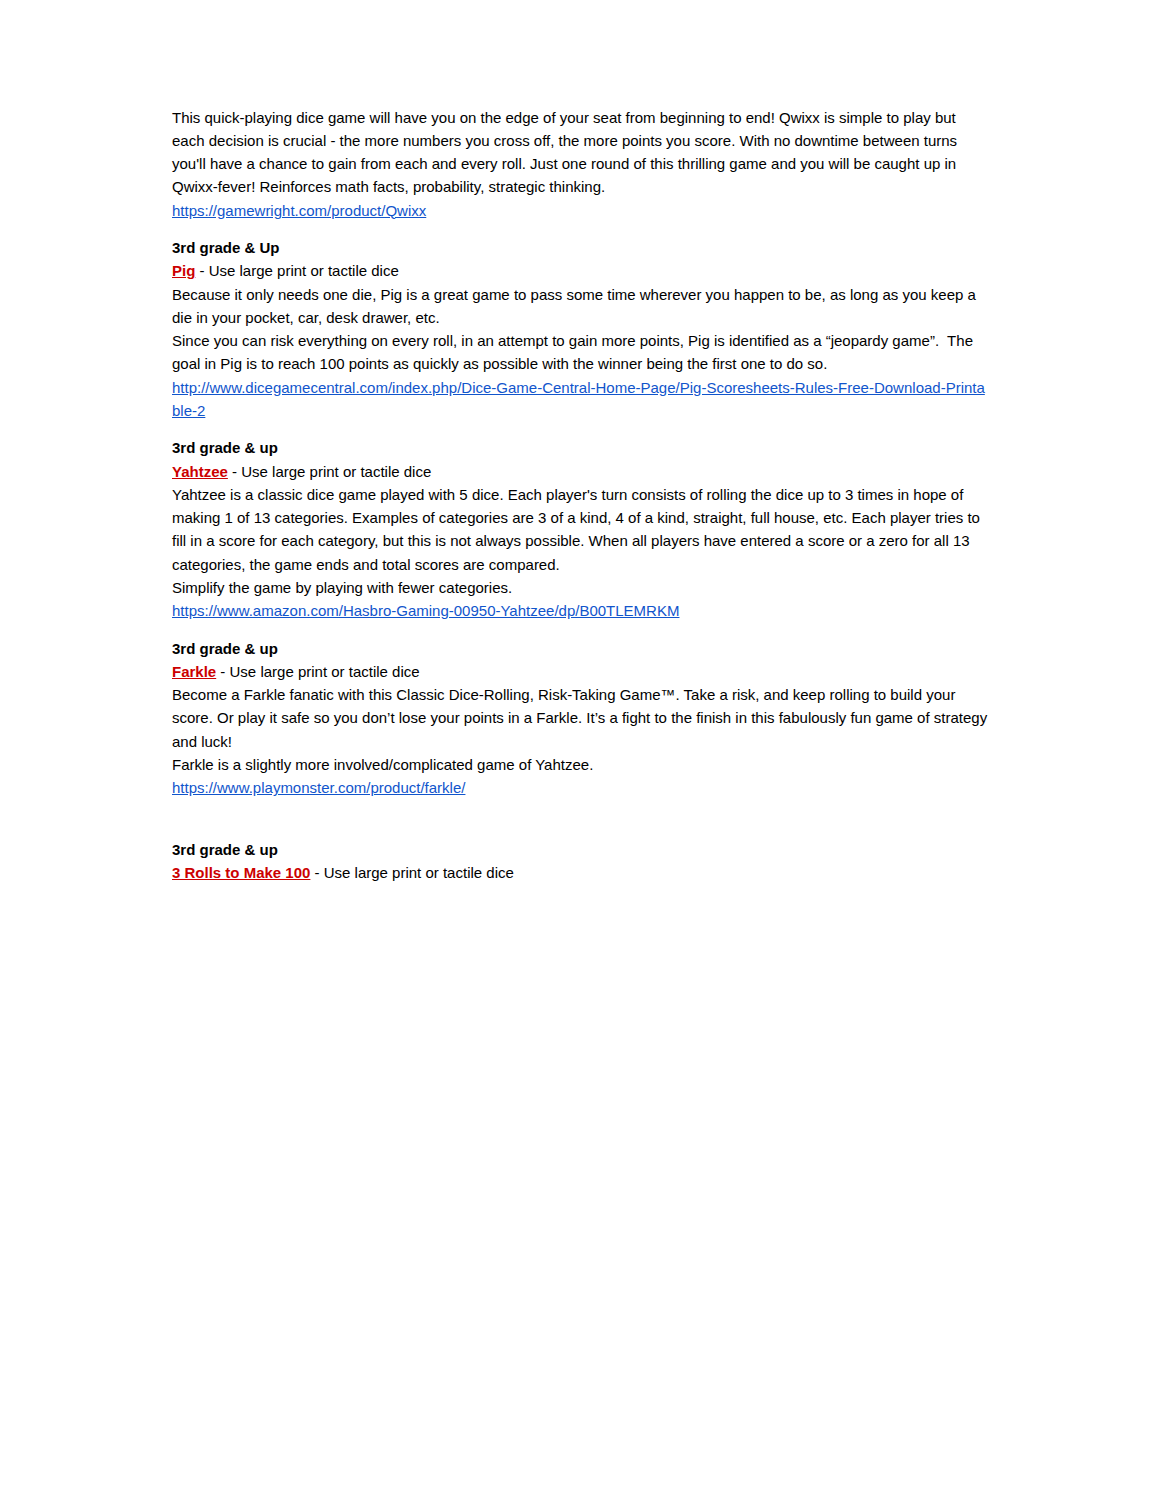This quick-playing dice game will have you on the edge of your seat from beginning to end! Qwixx is simple to play but each decision is crucial - the more numbers you cross off, the more points you score. With no downtime between turns you'll have a chance to gain from each and every roll. Just one round of this thrilling game and you will be caught up in Qwixx-fever! Reinforces math facts, probability, strategic thinking.
https://gamewright.com/product/Qwixx
3rd grade & Up
Pig - Use large print or tactile dice
Because it only needs one die, Pig is a great game to pass some time wherever you happen to be, as long as you keep a die in your pocket, car, desk drawer, etc.
Since you can risk everything on every roll, in an attempt to gain more points, Pig is identified as a “jeopardy game”. The goal in Pig is to reach 100 points as quickly as possible with the winner being the first one to do so.
http://www.dicegamecentral.com/index.php/Dice-Game-Central-Home-Page/Pig-Scoresheets-Rules-Free-Download-Printable-2
3rd grade & up
Yahtzee - Use large print or tactile dice
Yahtzee is a classic dice game played with 5 dice. Each player's turn consists of rolling the dice up to 3 times in hope of making 1 of 13 categories. Examples of categories are 3 of a kind, 4 of a kind, straight, full house, etc. Each player tries to fill in a score for each category, but this is not always possible. When all players have entered a score or a zero for all 13 categories, the game ends and total scores are compared.
Simplify the game by playing with fewer categories.
https://www.amazon.com/Hasbro-Gaming-00950-Yahtzee/dp/B00TLEMRKM
3rd grade & up
Farkle - Use large print or tactile dice
Become a Farkle fanatic with this Classic Dice-Rolling, Risk-Taking Game™. Take a risk, and keep rolling to build your score. Or play it safe so you don’t lose your points in a Farkle. It’s a fight to the finish in this fabulously fun game of strategy and luck!
Farkle is a slightly more involved/complicated game of Yahtzee.
https://www.playmonster.com/product/farkle/
3rd grade & up
3 Rolls to Make 100 - Use large print or tactile dice